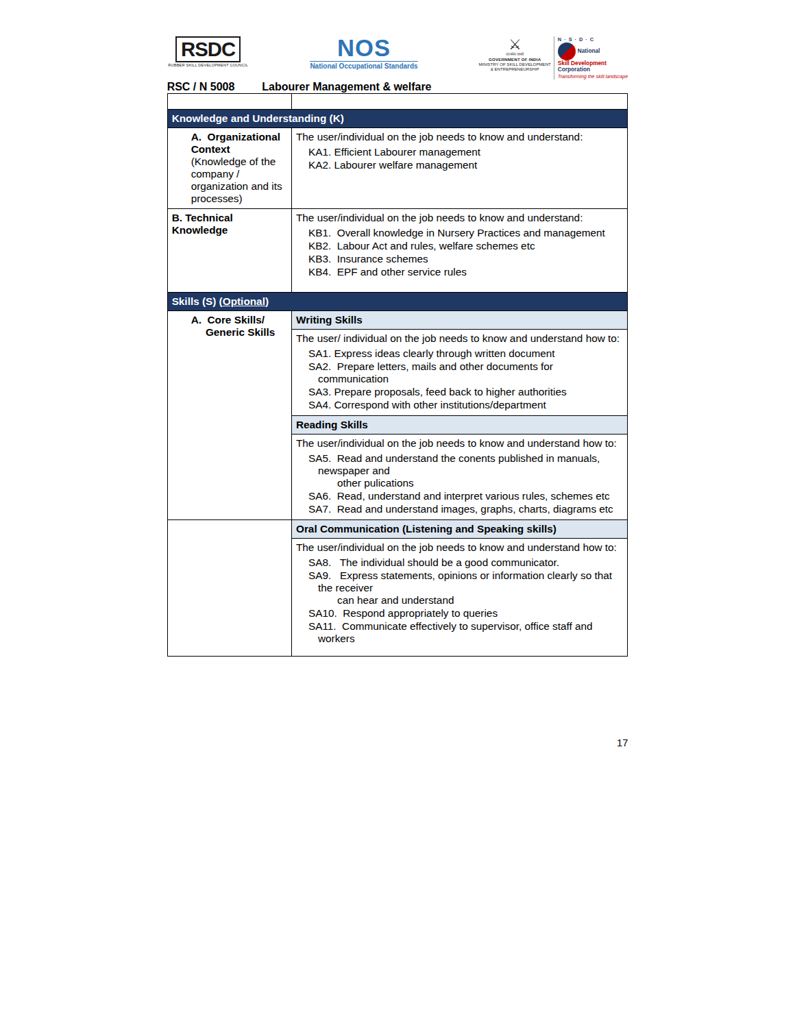RSDC
RUBBER SKILL DEVELOPMENT COUNCIL
NOS
National Occupational Standards
⚔
सत्यमेव जयते
GOVERNMENT OF INDIA
MINISTRY OF SKILL DEVELOPMENT
& ENTREPRENEURSHIP
N · S · D · C
National
Skill Development
Corporation
Transforming the skill landscape
RSC / N 5008
Labourer Management & welfare
| Knowledge and Understanding (K) |
| A. Organizational Context (Knowledge of the company / organization and its processes) | The user/individual on the job needs to know and understand: KA1. Efficient Labourer management KA2. Labourer welfare management |
| B. Technical Knowledge | The user/individual on the job needs to know and understand: KB1. Overall knowledge in Nursery Practices and management KB2. Labour Act and rules, welfare schemes etc KB3. Insurance schemes KB4. EPF and other service rules |
| Skills (S) ( Optional ) |
| A. Core Skills/ Generic Skills | Writing Skills |
| The user/ individual on the job needs to know and understand how to: SA1. Express ideas clearly through written document SA2. Prepare letters, mails and other documents for communication SA3. Prepare proposals, feed back to higher authorities SA4. Correspond with other institutions/department |
| Reading Skills |
| The user/individual on the job needs to know and understand how to: SA5. Read and understand the conents published in manuals, newspaper and other pulications SA6. Read, understand and interpret various rules, schemes etc SA7. Read and understand images, graphs, charts, diagrams etc |
| | Oral Communication (Listening and Speaking skills) |
| The user/individual on the job needs to know and understand how to: SA8. The individual should be a good communicator. SA9. Express statements, opinions or information clearly so that the receiver can hear and understand SA10. Respond appropriately to queries SA11. Communicate effectively to supervisor, office staff and workers |
17